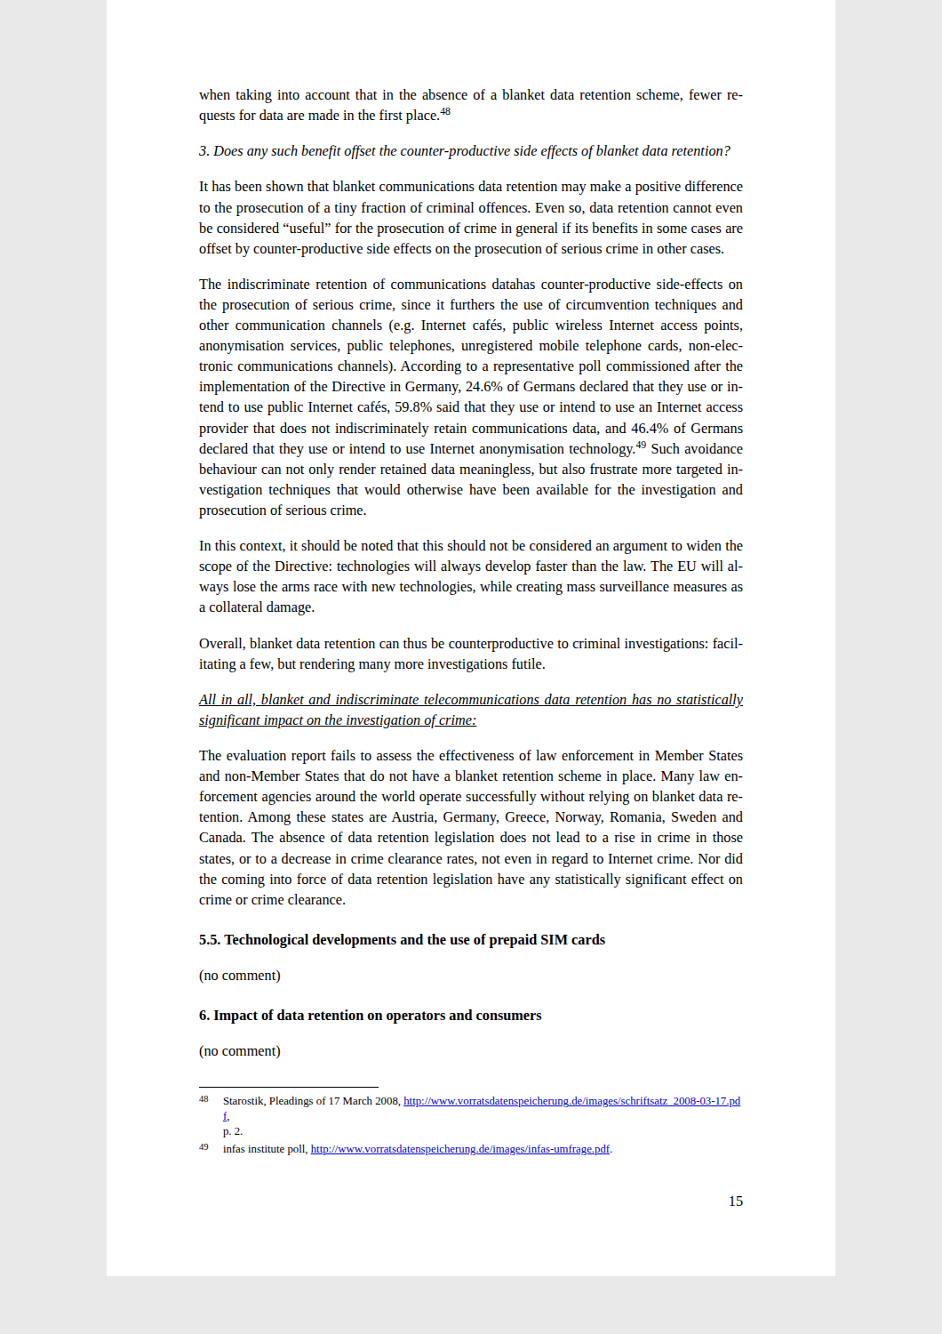when taking into account that in the absence of a blanket data retention scheme, fewer requests for data are made in the first place.48
3. Does any such benefit offset the counter-productive side effects of blanket data retention?
It has been shown that blanket communications data retention may make a positive difference to the prosecution of a tiny fraction of criminal offences. Even so, data retention cannot even be considered “useful” for the prosecution of crime in general if its benefits in some cases are offset by counter-productive side effects on the prosecution of serious crime in other cases.
The indiscriminate retention of communications datahas counter-productive side-effects on the prosecution of serious crime, since it furthers the use of circumvention techniques and other communication channels (e.g. Internet cafés, public wireless Internet access points, anonymisation services, public telephones, unregistered mobile telephone cards, non-electronic communications channels). According to a representative poll commissioned after the implementation of the Directive in Germany, 24.6% of Germans declared that they use or intend to use public Internet cafés, 59.8% said that they use or intend to use an Internet access provider that does not indiscriminately retain communications data, and 46.4% of Germans declared that they use or intend to use Internet anonymisation technology.49 Such avoidance behaviour can not only render retained data meaningless, but also frustrate more targeted investigation techniques that would otherwise have been available for the investigation and prosecution of serious crime.
In this context, it should be noted that this should not be considered an argument to widen the scope of the Directive: technologies will always develop faster than the law. The EU will always lose the arms race with new technologies, while creating mass surveillance measures as a collateral damage.
Overall, blanket data retention can thus be counterproductive to criminal investigations: facilitating a few, but rendering many more investigations futile.
All in all, blanket and indiscriminate telecommunications data retention has no statistically significant impact on the investigation of crime:
The evaluation report fails to assess the effectiveness of law enforcement in Member States and non-Member States that do not have a blanket retention scheme in place. Many law enforcement agencies around the world operate successfully without relying on blanket data retention. Among these states are Austria, Germany, Greece, Norway, Romania, Sweden and Canada. The absence of data retention legislation does not lead to a rise in crime in those states, or to a decrease in crime clearance rates, not even in regard to Internet crime. Nor did the coming into force of data retention legislation have any statistically significant effect on crime or crime clearance.
5.5. Technological developments and the use of prepaid SIM cards
(no comment)
6. Impact of data retention on operators and consumers
(no comment)
48 Starostik, Pleadings of 17 March 2008, http://www.vorratsdatenspeicherung.de/images/schriftsatz_2008-03-17.pdf, p. 2.
49infas institute poll, http://www.vorratsdatenspeicherung.de/images/infas-umfrage.pdf.
15